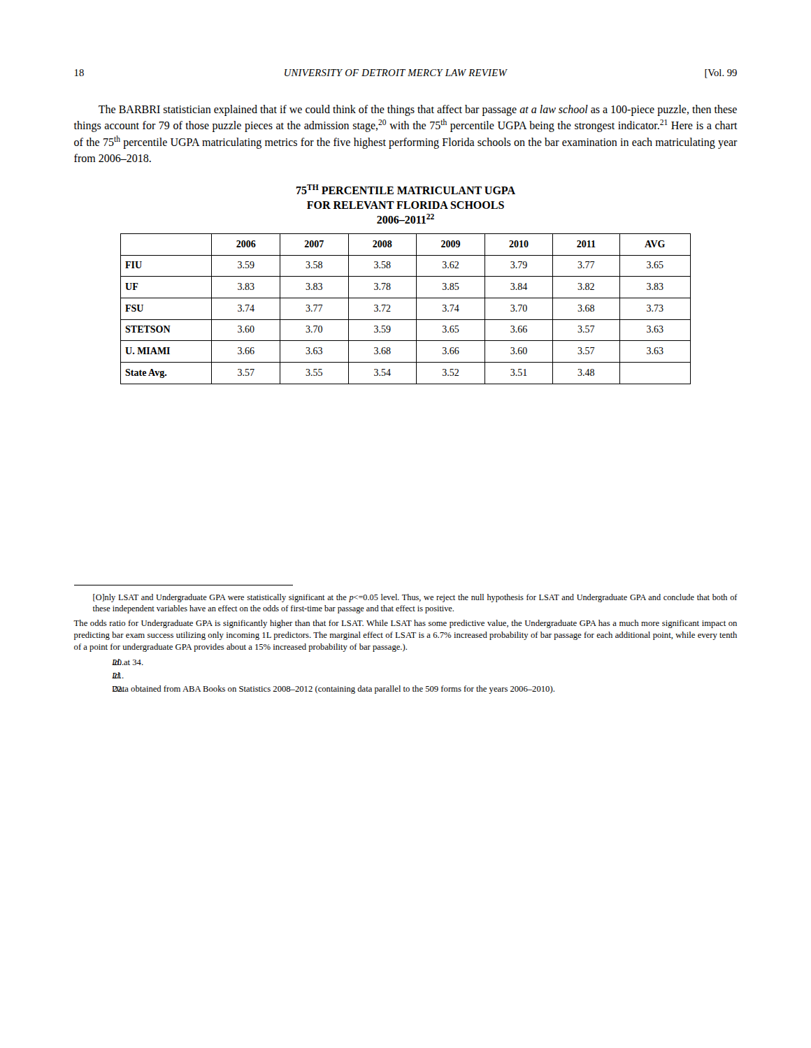18
UNIVERSITY OF DETROIT MERCY LAW REVIEW
[Vol. 99
The BARBRI statistician explained that if we could think of the things that affect bar passage at a law school as a 100-piece puzzle, then these things account for 79 of those puzzle pieces at the admission stage,20 with the 75th percentile UGPA being the strongest indicator.21 Here is a chart of the 75th percentile UGPA matriculating metrics for the five highest performing Florida schools on the bar examination in each matriculating year from 2006–2018.
75TH PERCENTILE MATRICULANT UGPA
FOR RELEVANT FLORIDA SCHOOLS
2006–201122
| | 2006 | 2007 | 2008 | 2009 | 2010 | 2011 | AVG |
| --- | --- | --- | --- | --- | --- | --- | --- |
| FIU | 3.59 | 3.58 | 3.58 | 3.62 | 3.79 | 3.77 | 3.65 |
| UF | 3.83 | 3.83 | 3.78 | 3.85 | 3.84 | 3.82 | 3.83 |
| FSU | 3.74 | 3.77 | 3.72 | 3.74 | 3.70 | 3.68 | 3.73 |
| STETSON | 3.60 | 3.70 | 3.59 | 3.65 | 3.66 | 3.57 | 3.63 |
| U. MIAMI | 3.66 | 3.63 | 3.68 | 3.66 | 3.60 | 3.57 | 3.63 |
| State Avg. | 3.57 | 3.55 | 3.54 | 3.52 | 3.51 | 3.48 | |
[O]nly LSAT and Undergraduate GPA were statistically significant at the p<=0.05 level. Thus, we reject the null hypothesis for LSAT and Undergraduate GPA and conclude that both of these independent variables have an effect on the odds of first-time bar passage and that effect is positive.
The odds ratio for Undergraduate GPA is significantly higher than that for LSAT. While LSAT has some predictive value, the Undergraduate GPA has a much more significant impact on predicting bar exam success utilizing only incoming 1L predictors. The marginal effect of LSAT is a 6.7% increased probability of bar passage for each additional point, while every tenth of a point for undergraduate GPA provides about a 15% increased probability of bar passage.).
20. Id. at 34.
21. Id.
22. Data obtained from ABA Books on Statistics 2008–2012 (containing data parallel to the 509 forms for the years 2006–2010).